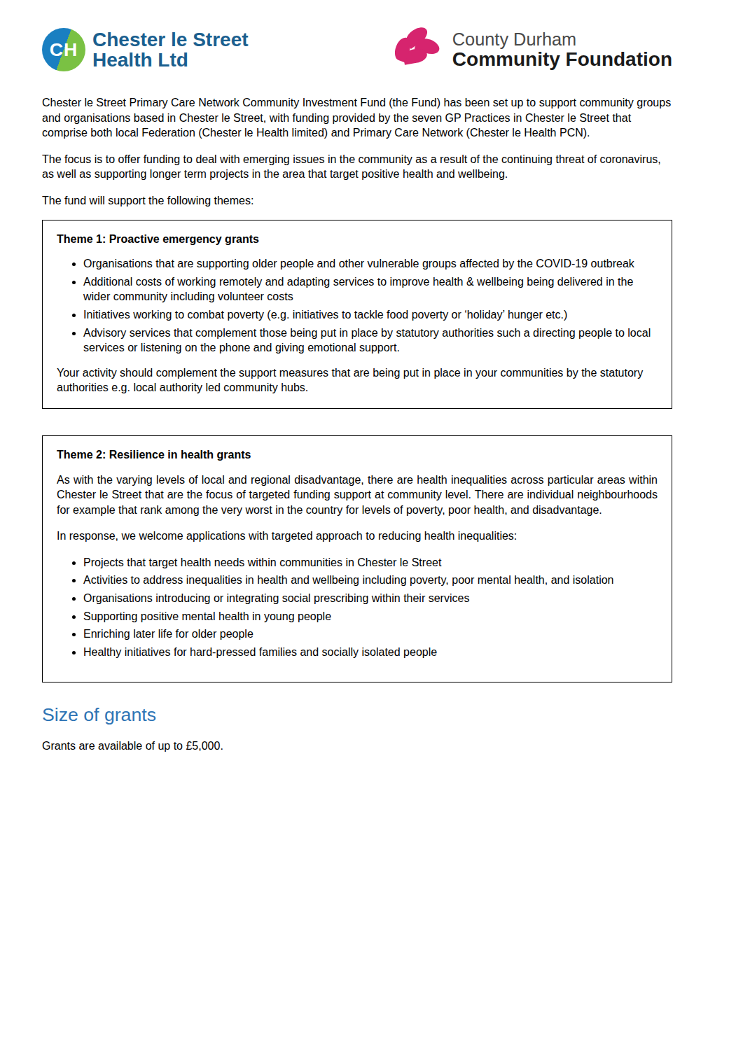Chester le Street Health Ltd
County Durham Community Foundation
Chester le Street Primary Care Network Community Investment Fund (the Fund) has been set up to support community groups and organisations based in Chester le Street, with funding provided by the seven GP Practices in Chester le Street that comprise both local Federation (Chester le Health limited) and Primary Care Network (Chester le Health PCN).
The focus is to offer funding to deal with emerging issues in the community as a result of the continuing threat of coronavirus, as well as supporting longer term projects in the area that target positive health and wellbeing.
The fund will support the following themes:
Theme 1: Proactive emergency grants
Organisations that are supporting older people and other vulnerable groups affected by the COVID-19 outbreak
Additional costs of working remotely and adapting services to improve health & wellbeing being delivered in the wider community including volunteer costs
Initiatives working to combat poverty (e.g. initiatives to tackle food poverty or ‘holiday’ hunger etc.)
Advisory services that complement those being put in place by statutory authorities such a directing people to local services or listening on the phone and giving emotional support.
Your activity should complement the support measures that are being put in place in your communities by the statutory authorities e.g. local authority led community hubs.
Theme 2: Resilience in health grants
As with the varying levels of local and regional disadvantage, there are health inequalities across particular areas within Chester le Street that are the focus of targeted funding support at community level. There are individual neighbourhoods for example that rank among the very worst in the country for levels of poverty, poor health, and disadvantage.
In response, we welcome applications with targeted approach to reducing health inequalities:
Projects that target health needs within communities in Chester le Street
Activities to address inequalities in health and wellbeing including poverty, poor mental health, and isolation
Organisations introducing or integrating social prescribing within their services
Supporting positive mental health in young people
Enriching later life for older people
Healthy initiatives for hard-pressed families and socially isolated people
Size of grants
Grants are available of up to £5,000.